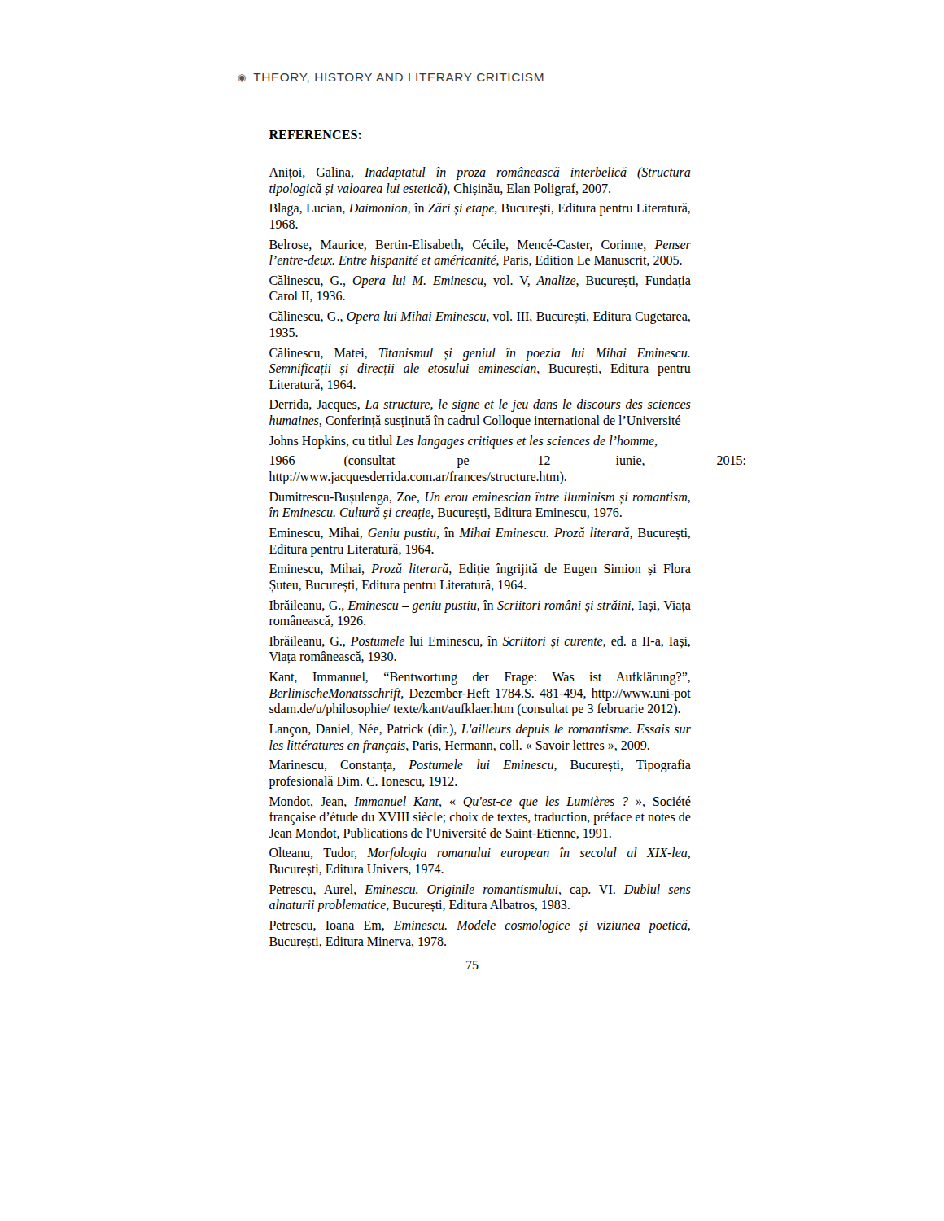◉THEORY, HISTORY AND LITERARY CRITICISM
REFERENCES:
Anițoi, Galina, Inadaptatul în proza românească interbelică (Structura tipologică și valoarea lui estetică), Chișinău, Elan Poligraf, 2007.
Blaga, Lucian, Daimonion, în Zări și etape, București, Editura pentru Literatură, 1968.
Belrose, Maurice, Bertin-Elisabeth, Cécile, Mencé-Caster, Corinne, Penser l’entre-deux. Entre hispanité et américanité, Paris, Edition Le Manuscrit, 2005.
Călinescu, G., Opera lui M. Eminescu, vol. V, Analize, București, Fundația Carol II, 1936.
Călinescu, G., Opera lui Mihai Eminescu, vol. III, București, Editura Cugetarea, 1935.
Călinescu, Matei, Titanismul și geniul în poezia lui Mihai Eminescu. Semnificații și direcții ale etosului eminescian, București, Editura pentru Literatură, 1964.
Derrida, Jacques, La structure, le signe et le jeu dans le discours des sciences humaines, Conferință susținută în cadrul Colloque international de l’Université
Johns Hopkins, cu titlul Les langages critiques et les sciences de l’homme,
1966 (consultat pe 12 iunie, 2015: http://www.jacquesderrida.com.ar/frances/structure.htm).
Dumitrescu-Bușulenga, Zoe, Un erou eminescian între iluminism și romantism, în Eminescu. Cultură și creație, București, Editura Eminescu, 1976.
Eminescu, Mihai, Geniu pustiu, în Mihai Eminescu. Proză literară, București, Editura pentru Literatură, 1964.
Eminescu, Mihai, Proză literară, Ediție îngrijită de Eugen Simion și Flora Șuteu, București, Editura pentru Literatură, 1964.
Ibrăileanu, G., Eminescu – geniu pustiu, în Scriitori români și străini, Iași, Viața românească, 1926.
Ibrăileanu, G., Postumele lui Eminescu, în Scriitori și curente, ed. a II-a, Iași, Viața românească, 1930.
Kant, Immanuel, “Bentwortung der Frage: Was ist Aufklärung?”, BerlinischeMonatsschrift, Dezember-Heft 1784.S. 481-494, http://www.uni-pot sdam.de/u/philosophie/ texte/kant/aufklaer.htm (consultat pe 3 februarie 2012).
Lançon, Daniel, Née, Patrick (dir.), L'ailleurs depuis le romantisme. Essais sur les littératures en français, Paris, Hermann, coll. « Savoir lettres », 2009.
Marinescu, Constanța, Postumele lui Eminescu, București, Tipografia profesională Dim. C. Ionescu, 1912.
Mondot, Jean, Immanuel Kant, « Qu'est-ce que les Lumières ? », Société française d’étude du XVIII siècle; choix de textes, traduction, préface et notes de Jean Mondot, Publications de l'Université de Saint-Etienne, 1991.
Olteanu, Tudor, Morfologia romanului european în secolul al XIX-lea, București, Editura Univers, 1974.
Petrescu, Aurel, Eminescu. Originile romantismului, cap. VI. Dublul sens alnaturii problematice, București, Editura Albatros, 1983.
Petrescu, Ioana Em, Eminescu. Modele cosmologice și viziunea poetică, București, Editura Minerva, 1978.
75